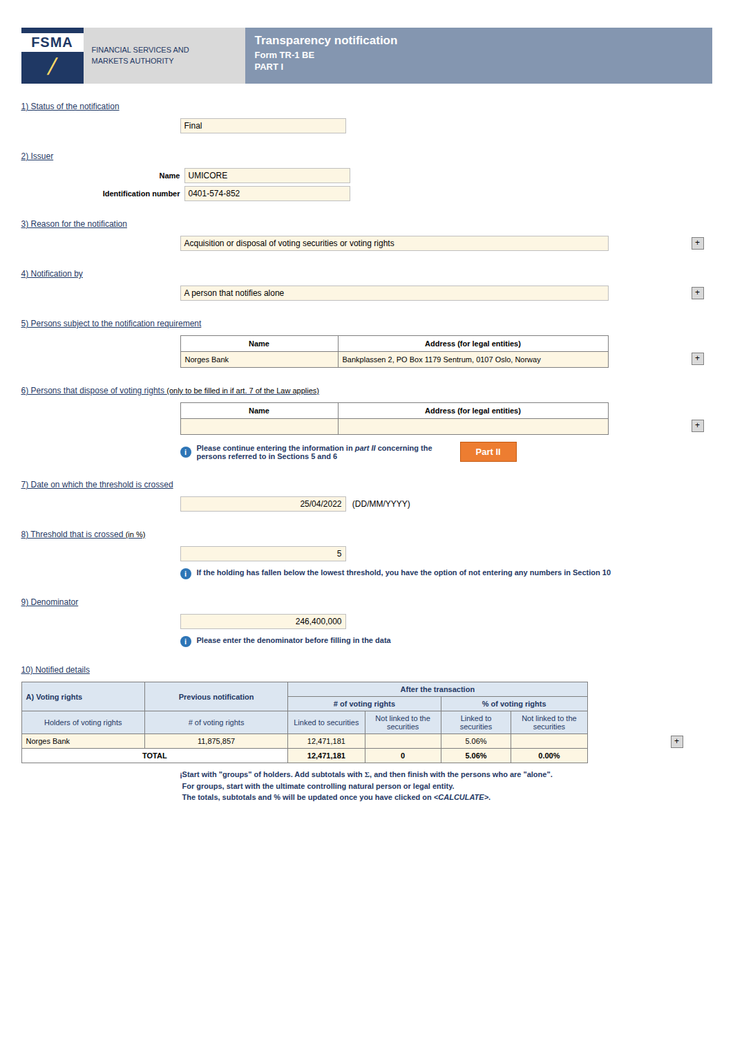FSMA
/
FINANCIAL SERVICES AND
MARKETS AUTHORITY
Transparency notification
Form TR-1 BE
PART I
1) Status of the notification
Final
2) Issuer
Name
UMICORE
Identification number
0401-574-852
3) Reason for the notification
Acquisition or disposal of voting securities or voting rights
+
4) Notification by
A person that notifies alone
+
5) Persons subject to the notification requirement
| Name | Address (for legal entities) |
| --- | --- |
| Norges Bank | Bankplassen 2, PO Box 1179 Sentrum, 0107 Oslo, Norway |
+
6) Persons that dispose of voting rights (only to be filled in if art. 7 of the Law applies)
| Name | Address (for legal entities) |
| --- | --- |
+
i
Please continue entering the information in part II concerning the
persons referred to in Sections 5 and 6
Part II
7) Date on which the threshold is crossed
25/04/2022 (DD/MM/YYYY)
8) Threshold that is crossed (in %)
5
i
If the holding has fallen below the lowest threshold, you have the option of not entering any numbers in Section 10
9) Denominator
246,400,000
i
Please enter the denominator before filling in the data
10) Notified details
| A) Voting rights | Previous notification | After the transaction |
| --- | --- | --- |
| # of voting rights | % of voting rights |
| Holders of voting rights | # of voting rights | Linked to securities | Not linked to the securities | Linked to securities | Not linked to the securities |
| Norges Bank | 11,875,857 | 12,471,181 | | 5.06% | |
| TOTAL | 12,471,181 | 0 | 5.06% | 0.00% |
+
i
Start with "groups" of holders. Add subtotals with Σ, and then finish with the persons who are "alone".
For groups, start with the ultimate controlling natural person or legal entity.
The totals, subtotals and % will be updated once you have clicked on <CALCULATE>.